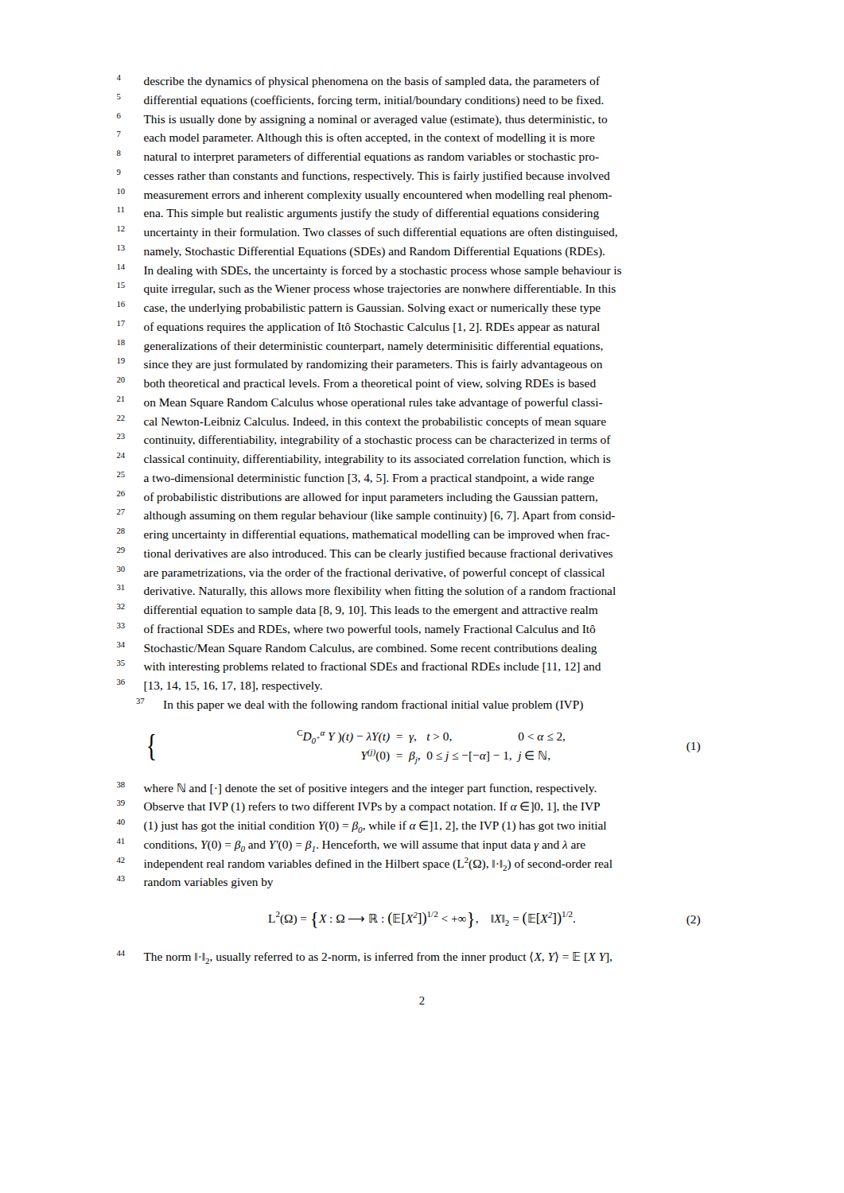4 describe the dynamics of physical phenomena on the basis of sampled data, the parameters of
5 differential equations (coefficients, forcing term, initial/boundary conditions) need to be fixed.
6 This is usually done by assigning a nominal or averaged value (estimate), thus deterministic, to
7 each model parameter. Although this is often accepted, in the context of modelling it is more
8 natural to interpret parameters of differential equations as random variables or stochastic pro-
9 cesses rather than constants and functions, respectively. This is fairly justified because involved
10 measurement errors and inherent complexity usually encountered when modelling real phenom-
11 ena. This simple but realistic arguments justify the study of differential equations considering
12 uncertainty in their formulation. Two classes of such differential equations are often distinguised,
13 namely, Stochastic Differential Equations (SDEs) and Random Differential Equations (RDEs).
14 In dealing with SDEs, the uncertainty is forced by a stochastic process whose sample behaviour is
15 quite irregular, such as the Wiener process whose trajectories are nonwhere differentiable. In this
16 case, the underlying probabilistic pattern is Gaussian. Solving exact or numerically these type
17 of equations requires the application of Itô Stochastic Calculus [1, 2]. RDEs appear as natural
18 generalizations of their deterministic counterpart, namely determinisitic differential equations,
19 since they are just formulated by randomizing their parameters. This is fairly advantageous on
20 both theoretical and practical levels. From a theoretical point of view, solving RDEs is based
21 on Mean Square Random Calculus whose operational rules take advantage of powerful classi-
22 cal Newton-Leibniz Calculus. Indeed, in this context the probabilistic concepts of mean square
23 continuity, differentiability, integrability of a stochastic process can be characterized in terms of
24 classical continuity, differentiability, integrability to its associated correlation function, which is
25 a two-dimensional deterministic function [3, 4, 5]. From a practical standpoint, a wide range
26 of probabilistic distributions are allowed for input parameters including the Gaussian pattern,
27 although assuming on them regular behaviour (like sample continuity) [6, 7]. Apart from consid-
28 ering uncertainty in differential equations, mathematical modelling can be improved when frac-
29 tional derivatives are also introduced. This can be clearly justified because fractional derivatives
30 are parametrizations, via the order of the fractional derivative, of powerful concept of classical
31 derivative. Naturally, this allows more flexibility when fitting the solution of a random fractional
32 differential equation to sample data [8, 9, 10]. This leads to the emergent and attractive realm
33 of fractional SDEs and RDEs, where two powerful tools, namely Fractional Calculus and Itô
34 Stochastic/Mean Square Random Calculus, are combined. Some recent contributions dealing
35 with interesting problems related to fractional SDEs and fractional RDEs include [11, 12] and
36 [13, 14, 15, 16, 17, 18], respectively.
37 In this paper we deal with the following random fractional initial value problem (IVP)
{
| C D 0 + α Y ) (t) − λY(t) | = | γ , | t > 0, | 0 < α ≤ 2, |
| Y (j) (0) | = | β j , | 0 ≤ j ≤ −[− α ] − 1, | j ∈ ℕ, |
(1)
38 where ℕ and [·] denote the set of positive integers and the integer part function, respectively.
39 Observe that IVP (1) refers to two different IVPs by a compact notation. If α ∈]0, 1], the IVP
40 (1) just has got the initial condition Y(0) = β0, while if α ∈]1, 2], the IVP (1) has got two initial
41 conditions, Y(0) = β0 and Y′(0) = β1. Henceforth, we will assume that input data γ and λ are
42 independent real random variables defined in the Hilbert space (L2(Ω), ‖·‖2) of second-order real
43 random variables given by
L2(Ω) = {X : Ω ⟶ ℝ : (𝔼[X2])1/2 < +∞}, ‖X‖2 = (𝔼[X2])1/2. (2)
44 The norm ‖·‖2, usually referred to as 2-norm, is inferred from the inner product ⟨X, Y⟩ = 𝔼 [X Y],
2